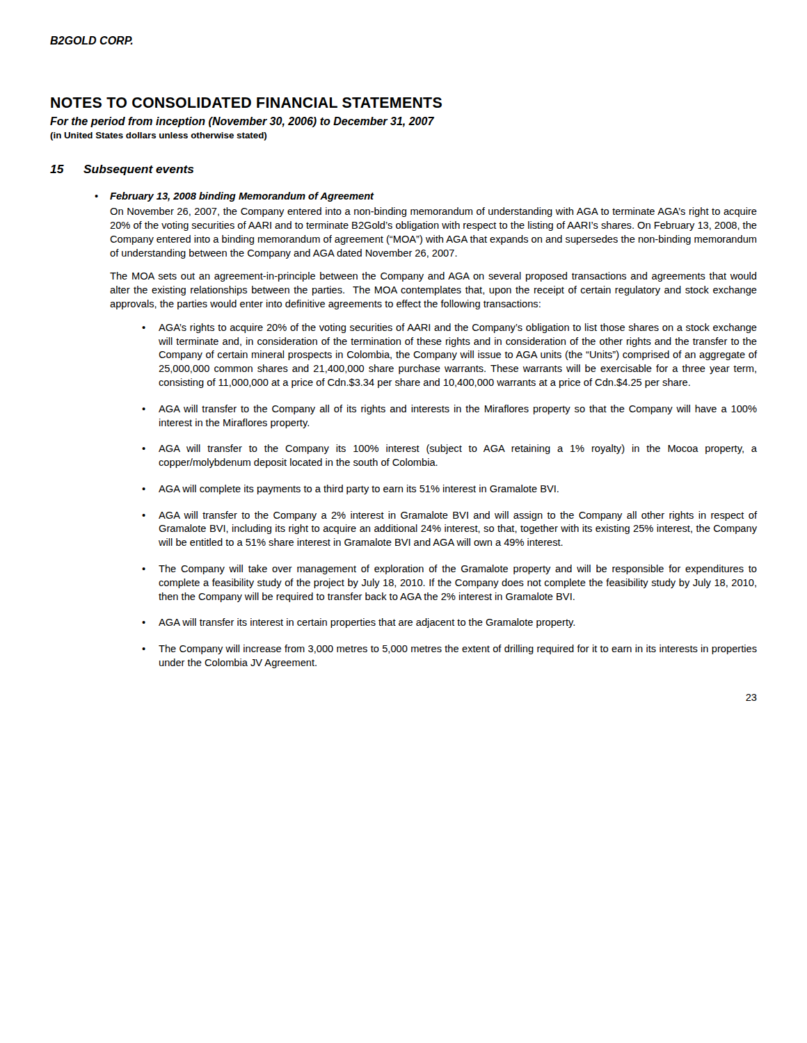B2GOLD CORP.
NOTES TO CONSOLIDATED FINANCIAL STATEMENTS
For the period from inception (November 30, 2006) to December 31, 2007
(in United States dollars unless otherwise stated)
15 Subsequent events
February 13, 2008 binding Memorandum of Agreement
On November 26, 2007, the Company entered into a non-binding memorandum of understanding with AGA to terminate AGA’s right to acquire 20% of the voting securities of AARI and to terminate B2Gold’s obligation with respect to the listing of AARI’s shares. On February 13, 2008, the Company entered into a binding memorandum of agreement (“MOA”) with AGA that expands on and supersedes the non-binding memorandum of understanding between the Company and AGA dated November 26, 2007.
The MOA sets out an agreement-in-principle between the Company and AGA on several proposed transactions and agreements that would alter the existing relationships between the parties. The MOA contemplates that, upon the receipt of certain regulatory and stock exchange approvals, the parties would enter into definitive agreements to effect the following transactions:
AGA’s rights to acquire 20% of the voting securities of AARI and the Company’s obligation to list those shares on a stock exchange will terminate and, in consideration of the termination of these rights and in consideration of the other rights and the transfer to the Company of certain mineral prospects in Colombia, the Company will issue to AGA units (the “Units”) comprised of an aggregate of 25,000,000 common shares and 21,400,000 share purchase warrants. These warrants will be exercisable for a three year term, consisting of 11,000,000 at a price of Cdn.$3.34 per share and 10,400,000 warrants at a price of Cdn.$4.25 per share.
AGA will transfer to the Company all of its rights and interests in the Miraflores property so that the Company will have a 100% interest in the Miraflores property.
AGA will transfer to the Company its 100% interest (subject to AGA retaining a 1% royalty) in the Mocoa property, a copper/molybdenum deposit located in the south of Colombia.
AGA will complete its payments to a third party to earn its 51% interest in Gramalote BVI.
AGA will transfer to the Company a 2% interest in Gramalote BVI and will assign to the Company all other rights in respect of Gramalote BVI, including its right to acquire an additional 24% interest, so that, together with its existing 25% interest, the Company will be entitled to a 51% share interest in Gramalote BVI and AGA will own a 49% interest.
The Company will take over management of exploration of the Gramalote property and will be responsible for expenditures to complete a feasibility study of the project by July 18, 2010. If the Company does not complete the feasibility study by July 18, 2010, then the Company will be required to transfer back to AGA the 2% interest in Gramalote BVI.
AGA will transfer its interest in certain properties that are adjacent to the Gramalote property.
The Company will increase from 3,000 metres to 5,000 metres the extent of drilling required for it to earn in its interests in properties under the Colombia JV Agreement.
23